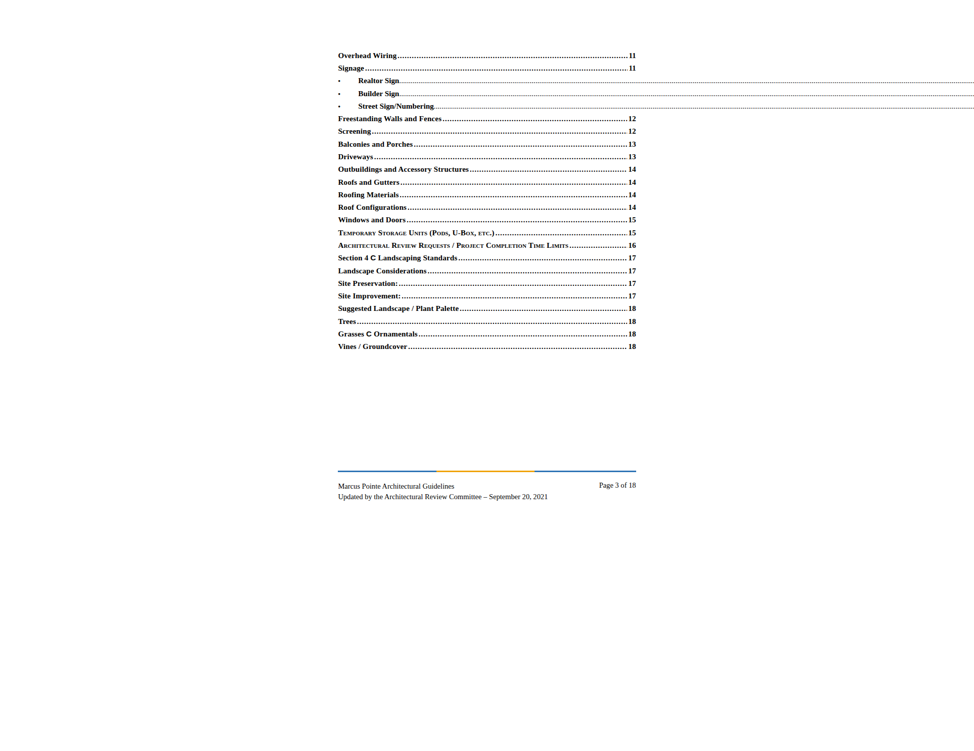Overhead Wiring 11
Signage 11
• Realtor Sign 11
• Builder Sign 11
• Street Sign/Numbering 11
Freestanding Walls and Fences 12
Screening 12
Balconies and Porches 13
Driveways 13
Outbuildings and Accessory Structures 14
Roofs and Gutters 14
Roofing Materials 14
Roof Configurations 14
Windows and Doors 15
Temporary Storage Units (Pods, U-Box, etc.) 15
Architectural Review Requests / Project Completion Time Limits 16
Section 4 C Landscaping Standards 17
Landscape Considerations 17
Site Preservation: 17
Site Improvement: 17
Suggested Landscape / Plant Palette 18
Trees 18
Grasses C Ornamentals 18
Vines / Groundcover 18
Marcus Pointe Architectural Guidelines
Updated by the Architectural Review Committee – September 20, 2021
Page 3 of 18